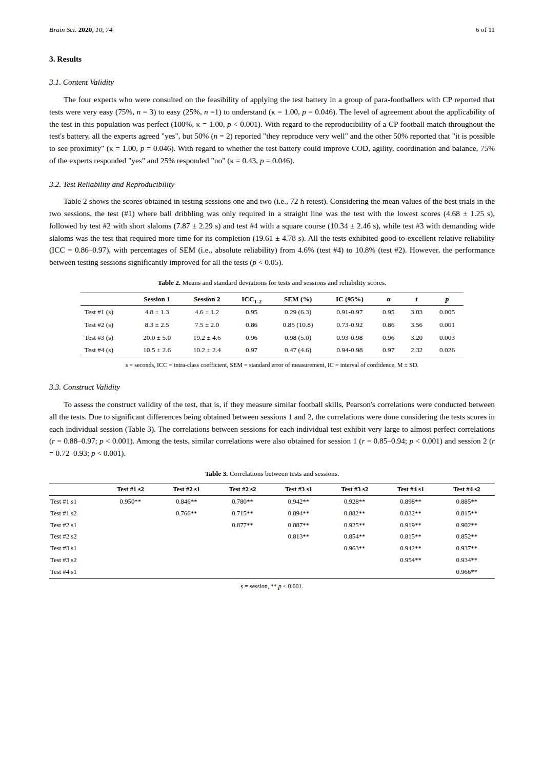Brain Sci. 2020, 10, 74 6 of 11
3. Results
3.1. Content Validity
The four experts who were consulted on the feasibility of applying the test battery in a group of para-footballers with CP reported that tests were very easy (75%, n = 3) to easy (25%, n =1) to understand (κ = 1.00, p = 0.046). The level of agreement about the applicability of the test in this population was perfect (100%, κ = 1.00, p < 0.001). With regard to the reproducibility of a CP football match throughout the test's battery, all the experts agreed "yes", but 50% (n = 2) reported "they reproduce very well" and the other 50% reported that "it is possible to see proximity" (κ = 1.00, p = 0.046). With regard to whether the test battery could improve COD, agility, coordination and balance, 75% of the experts responded "yes" and 25% responded "no" (κ = 0.43, p = 0.046).
3.2. Test Reliability and Reproducibility
Table 2 shows the scores obtained in testing sessions one and two (i.e., 72 h retest). Considering the mean values of the best trials in the two sessions, the test (#1) where ball dribbling was only required in a straight line was the test with the lowest scores (4.68 ± 1.25 s), followed by test #2 with short slaloms (7.87 ± 2.29 s) and test #4 with a square course (10.34 ± 2.46 s), while test #3 with demanding wide slaloms was the test that required more time for its completion (19.61 ± 4.78 s). All the tests exhibited good-to-excellent relative reliability (ICC = 0.86–0.97), with percentages of SEM (i.e., absolute reliability) from 4.6% (test #4) to 10.8% (test #2). However, the performance between testing sessions significantly improved for all the tests (p < 0.05).
Table 2. Means and standard deviations for tests and sessions and reliability scores.
| | Session 1 | Session 2 | ICC 1–2 | SEM (%) | IC (95%) | α | t | p |
| --- | --- | --- | --- | --- | --- | --- | --- | --- |
| Test #1 (s) | 4.8 ± 1.3 | 4.6 ± 1.2 | 0.95 | 0.29 (6.3) | 0.91-0.97 | 0.95 | 3.03 | 0.005 |
| Test #2 (s) | 8.3 ± 2.5 | 7.5 ± 2.0 | 0.86 | 0.85 (10.8) | 0.73-0.92 | 0.86 | 3.56 | 0.001 |
| Test #3 (s) | 20.0 ± 5.0 | 19.2 ± 4.6 | 0.96 | 0.98 (5.0) | 0.93-0.98 | 0.96 | 3.20 | 0.003 |
| Test #4 (s) | 10.5 ± 2.6 | 10.2 ± 2.4 | 0.97 | 0.47 (4.6) | 0.94-0.98 | 0.97 | 2.32 | 0.026 |
s = seconds, ICC = intra-class coefficient, SEM = standard error of measurement, IC = interval of confidence, M ± SD.
3.3. Construct Validity
To assess the construct validity of the test, that is, if they measure similar football skills, Pearson's correlations were conducted between all the tests. Due to significant differences being obtained between sessions 1 and 2, the correlations were done considering the tests scores in each individual session (Table 3). The correlations between sessions for each individual test exhibit very large to almost perfect correlations (r = 0.88–0.97; p < 0.001). Among the tests, similar correlations were also obtained for session 1 (r = 0.85–0.94; p < 0.001) and session 2 (r = 0.72–0.93; p < 0.001).
Table 3. Correlations between tests and sessions.
| | Test #1 s2 | Test #2 s1 | Test #2 s2 | Test #3 s1 | Test #3 s2 | Test #4 s1 | Test #4 s2 |
| --- | --- | --- | --- | --- | --- | --- | --- |
| Test #1 s1 | 0.950** | 0.846** | 0.780** | 0.942** | 0.928** | 0.898** | 0.885** |
| Test #1 s2 | | 0.766** | 0.715** | 0.894** | 0.882** | 0.832** | 0.815** |
| Test #2 s1 | | | 0.877** | 0.887** | 0.925** | 0.919** | 0.902** |
| Test #2 s2 | | | | 0.813** | 0.854** | 0.815** | 0.852** |
| Test #3 s1 | | | | | 0.963** | 0.942** | 0.937** |
| Test #3 s2 | | | | | | 0.954** | 0.934** |
| Test #4 s1 | | | | | | | 0.966** |
s = session, ** p < 0.001.